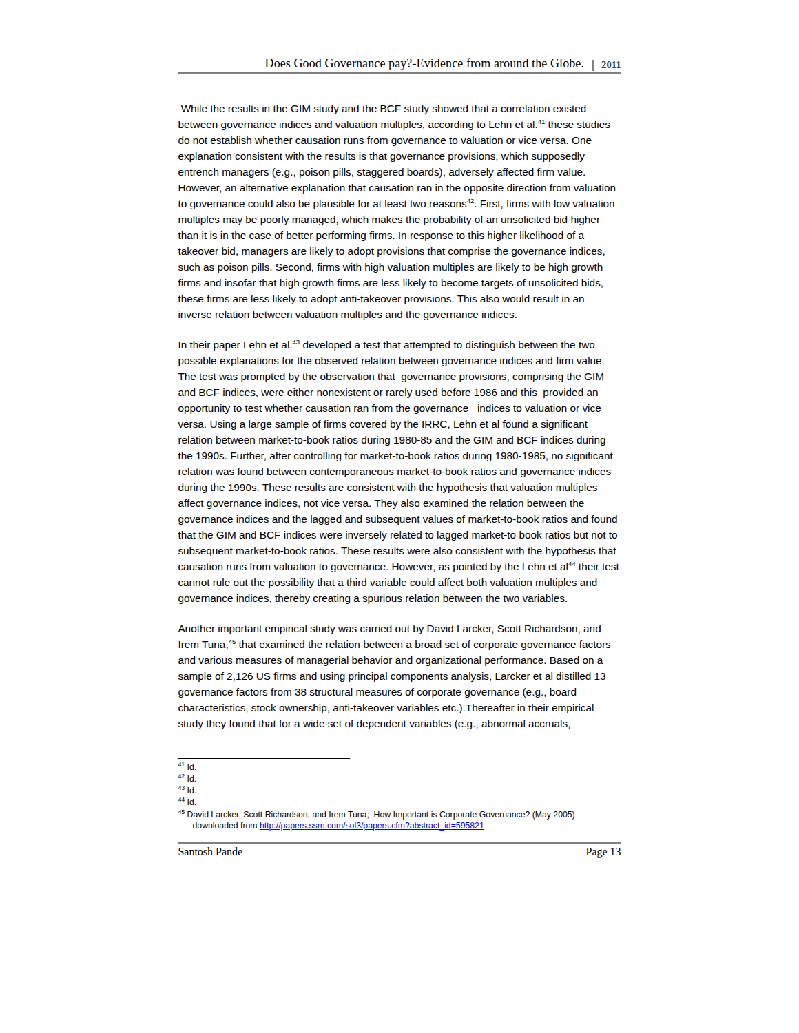Does Good Governance pay?-Evidence from around the Globe.
2011
While the results in the GIM study and the BCF study showed that a correlation existed between governance indices and valuation multiples, according to Lehn et al.41 these studies do not establish whether causation runs from governance to valuation or vice versa. One explanation consistent with the results is that governance provisions, which supposedly entrench managers (e.g., poison pills, staggered boards), adversely affected firm value. However, an alternative explanation that causation ran in the opposite direction from valuation to governance could also be plausible for at least two reasons42. First, firms with low valuation multiples may be poorly managed, which makes the probability of an unsolicited bid higher than it is in the case of better performing firms. In response to this higher likelihood of a takeover bid, managers are likely to adopt provisions that comprise the governance indices, such as poison pills. Second, firms with high valuation multiples are likely to be high growth firms and insofar that high growth firms are less likely to become targets of unsolicited bids, these firms are less likely to adopt anti-takeover provisions. This also would result in an inverse relation between valuation multiples and the governance indices.
In their paper Lehn et al.43 developed a test that attempted to distinguish between the two possible explanations for the observed relation between governance indices and firm value. The test was prompted by the observation that governance provisions, comprising the GIM and BCF indices, were either nonexistent or rarely used before 1986 and this provided an opportunity to test whether causation ran from the governance indices to valuation or vice versa. Using a large sample of firms covered by the IRRC, Lehn et al found a significant relation between market-to-book ratios during 1980-85 and the GIM and BCF indices during the 1990s. Further, after controlling for market-to-book ratios during 1980-1985, no significant relation was found between contemporaneous market-to-book ratios and governance indices during the 1990s. These results are consistent with the hypothesis that valuation multiples affect governance indices, not vice versa. They also examined the relation between the governance indices and the lagged and subsequent values of market-to-book ratios and found that the GIM and BCF indices were inversely related to lagged market-to book ratios but not to subsequent market-to-book ratios. These results were also consistent with the hypothesis that causation runs from valuation to governance. However, as pointed by the Lehn et al44 their test cannot rule out the possibility that a third variable could affect both valuation multiples and governance indices, thereby creating a spurious relation between the two variables.
Another important empirical study was carried out by David Larcker, Scott Richardson, and Irem Tuna,45 that examined the relation between a broad set of corporate governance factors and various measures of managerial behavior and organizational performance. Based on a sample of 2,126 US firms and using principal components analysis, Larcker et al distilled 13 governance factors from 38 structural measures of corporate governance (e.g., board characteristics, stock ownership, anti-takeover variables etc.).Thereafter in their empirical study they found that for a wide set of dependent variables (e.g., abnormal accruals,
41 Id.
42 Id.
43 Id.
44 Id.
45 David Larcker, Scott Richardson, and Irem Tuna; How Important is Corporate Governance? (May 2005) – downloaded from http://papers.ssrn.com/sol3/papers.cfm?abstract_id=595821
Santosh Pande
Page 13